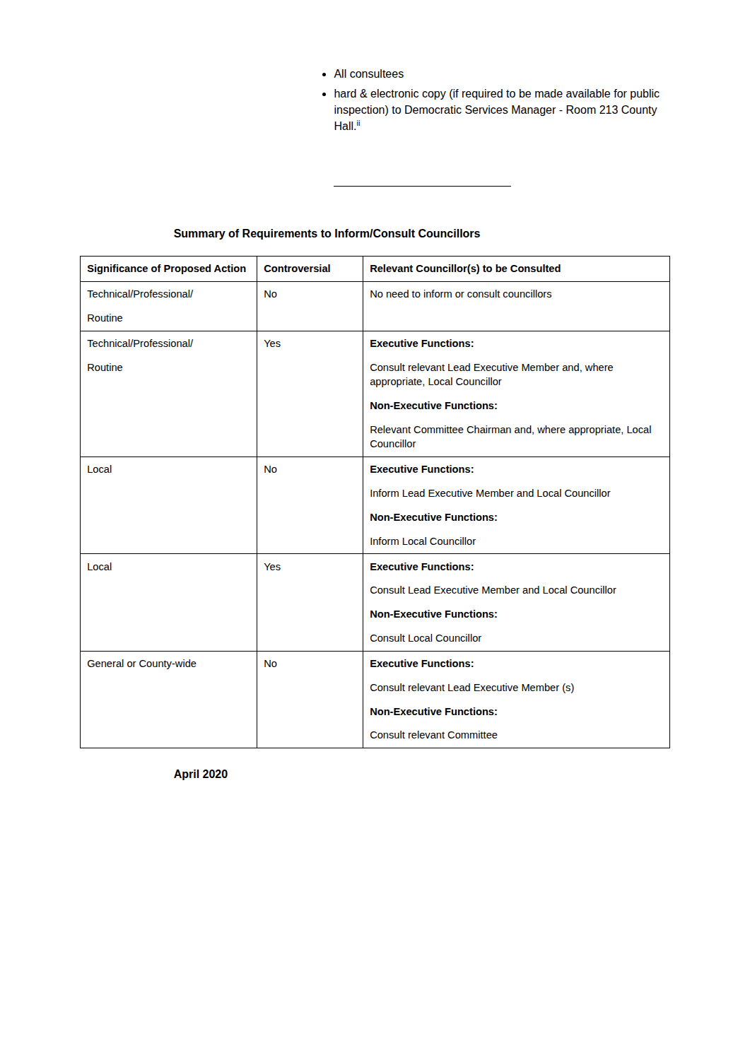All consultees
hard & electronic copy (if required to be made available for public inspection) to Democratic Services Manager - Room 213 County Hall.ii
Summary of Requirements to Inform/Consult Councillors
| Significance of Proposed Action | Controversial | Relevant Councillor(s) to be Consulted |
| --- | --- | --- |
| Technical/Professional/ Routine | No | No need to inform or consult councillors |
| Technical/Professional/ Routine | Yes | Executive Functions: Consult relevant Lead Executive Member and, where appropriate, Local Councillor Non-Executive Functions: Relevant Committee Chairman and, where appropriate, Local Councillor |
| Local | No | Executive Functions: Inform Lead Executive Member and Local Councillor Non-Executive Functions: Inform Local Councillor |
| Local | Yes | Executive Functions: Consult Lead Executive Member and Local Councillor Non-Executive Functions: Consult Local Councillor |
| General or County-wide | No | Executive Functions: Consult relevant Lead Executive Member (s) Non-Executive Functions: Consult relevant Committee |
April 2020